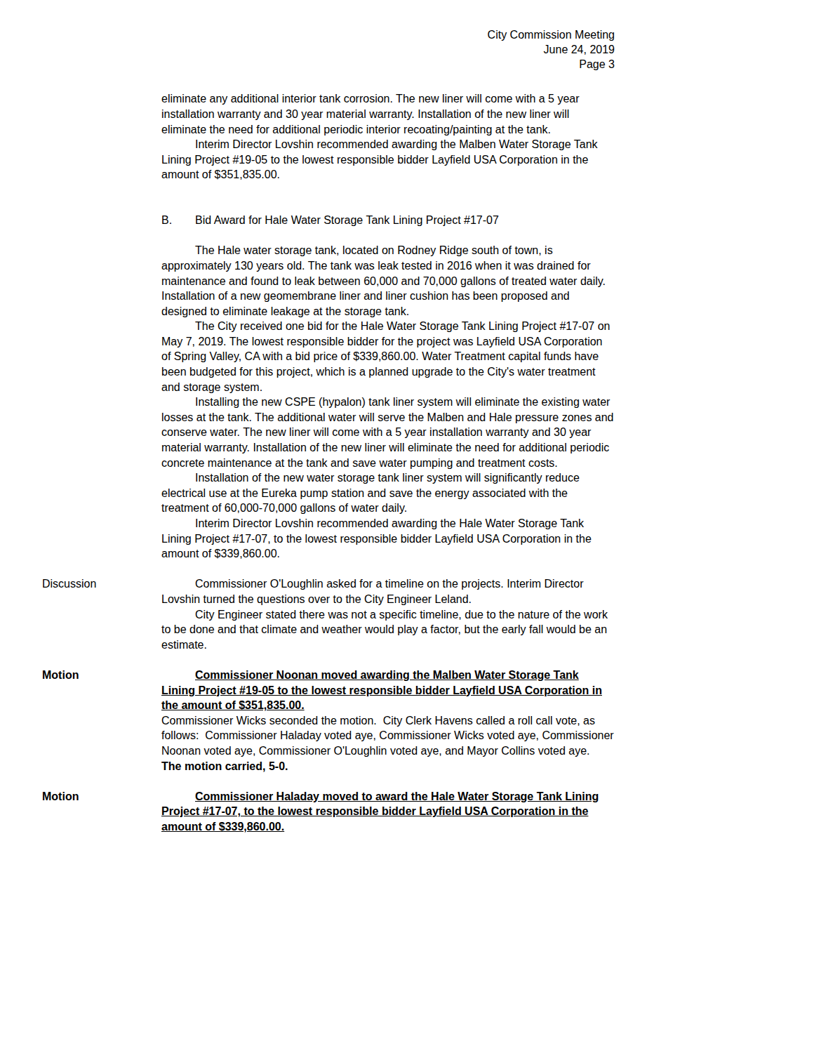City Commission Meeting
June 24, 2019
Page 3
eliminate any additional interior tank corrosion. The new liner will come with a 5 year installation warranty and 30 year material warranty. Installation of the new liner will eliminate the need for additional periodic interior recoating/painting at the tank.
Interim Director Lovshin recommended awarding the Malben Water Storage Tank Lining Project #19-05 to the lowest responsible bidder Layfield USA Corporation in the amount of $351,835.00.
B.
Bid Award for Hale Water Storage Tank Lining Project #17-07
The Hale water storage tank, located on Rodney Ridge south of town, is approximately 130 years old. The tank was leak tested in 2016 when it was drained for maintenance and found to leak between 60,000 and 70,000 gallons of treated water daily. Installation of a new geomembrane liner and liner cushion has been proposed and designed to eliminate leakage at the storage tank.
The City received one bid for the Hale Water Storage Tank Lining Project #17-07 on May 7, 2019. The lowest responsible bidder for the project was Layfield USA Corporation of Spring Valley, CA with a bid price of $339,860.00. Water Treatment capital funds have been budgeted for this project, which is a planned upgrade to the City's water treatment and storage system.
Installing the new CSPE (hypalon) tank liner system will eliminate the existing water losses at the tank. The additional water will serve the Malben and Hale pressure zones and conserve water. The new liner will come with a 5 year installation warranty and 30 year material warranty. Installation of the new liner will eliminate the need for additional periodic concrete maintenance at the tank and save water pumping and treatment costs.
Installation of the new water storage tank liner system will significantly reduce electrical use at the Eureka pump station and save the energy associated with the treatment of 60,000-70,000 gallons of water daily.
Interim Director Lovshin recommended awarding the Hale Water Storage Tank Lining Project #17-07, to the lowest responsible bidder Layfield USA Corporation in the amount of $339,860.00.
Discussion
Commissioner O'Loughlin asked for a timeline on the projects. Interim Director Lovshin turned the questions over to the City Engineer Leland.
City Engineer stated there was not a specific timeline, due to the nature of the work to be done and that climate and weather would play a factor, but the early fall would be an estimate.
Motion
Commissioner Noonan moved awarding the Malben Water Storage Tank Lining Project #19-05 to the lowest responsible bidder Layfield USA Corporation in the amount of $351,835.00.
Commissioner Wicks seconded the motion. City Clerk Havens called a roll call vote, as follows: Commissioner Haladay voted aye, Commissioner Wicks voted aye, Commissioner Noonan voted aye, Commissioner O'Loughlin voted aye, and Mayor Collins voted aye. The motion carried, 5-0.
Motion
Commissioner Haladay moved to award the Hale Water Storage Tank Lining Project #17-07, to the lowest responsible bidder Layfield USA Corporation in the amount of $339,860.00.